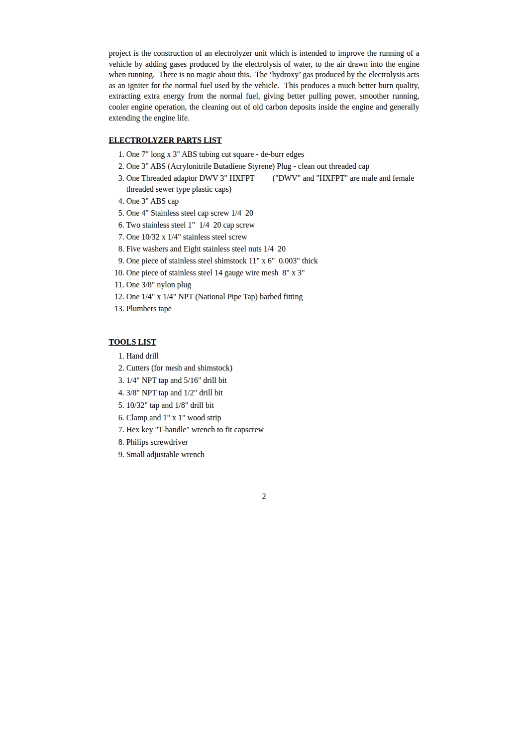project is the construction of an electrolyzer unit which is intended to improve the running of a vehicle by adding gases produced by the electrolysis of water, to the air drawn into the engine when running. There is no magic about this. The ‘hydroxy’ gas produced by the electrolysis acts as an igniter for the normal fuel used by the vehicle. This produces a much better burn quality, extracting extra energy from the normal fuel, giving better pulling power, smoother running, cooler engine operation, the cleaning out of old carbon deposits inside the engine and generally extending the engine life.
ELECTROLYZER PARTS LIST
One 7" long x 3" ABS tubing cut square - de-burr edges
One 3" ABS (Acrylonitrile Butadiene Styrene) Plug - clean out threaded cap
One Threaded adaptor DWV 3" HXFPT ("DWV" and "HXFPT" are male and female threaded sewer type plastic caps)
One 3" ABS cap
One 4" Stainless steel cap screw 1/4 20
Two stainless steel 1" 1/4 20 cap screw
One 10/32 x 1/4" stainless steel screw
Five washers and Eight stainless steel nuts 1/4 20
One piece of stainless steel shimstock 11" x 6" 0.003" thick
One piece of stainless steel 14 gauge wire mesh 8" x 3"
One 3/8" nylon plug
One 1/4" x 1/4" NPT (National Pipe Tap) barbed fitting
Plumbers tape
TOOLS LIST
Hand drill
Cutters (for mesh and shimstock)
1/4" NPT tap and 5/16" drill bit
3/8" NPT tap and 1/2" drill bit
10/32" tap and 1/8" drill bit
Clamp and 1" x 1" wood strip
Hex key "T-handle" wrench to fit capscrew
Philips screwdriver
Small adjustable wrench
2